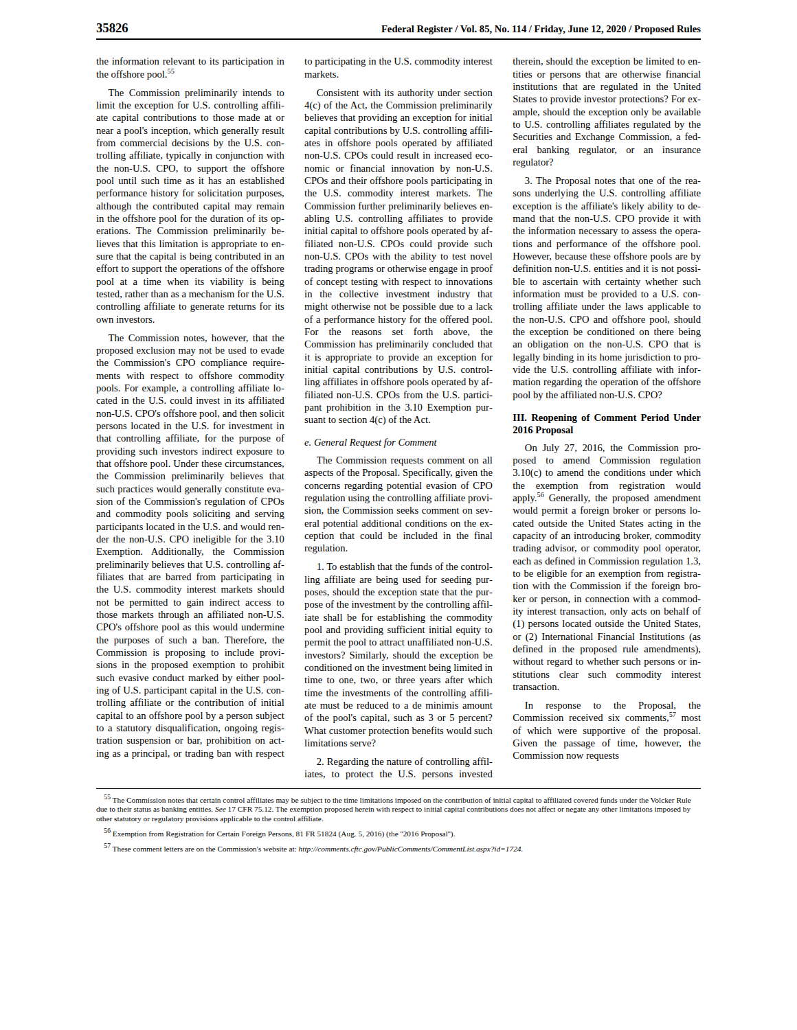35826 Federal Register / Vol. 85, No. 114 / Friday, June 12, 2020 / Proposed Rules
the information relevant to its participation in the offshore pool.55
The Commission preliminarily intends to limit the exception for U.S. controlling affiliate capital contributions to those made at or near a pool's inception, which generally result from commercial decisions by the U.S. controlling affiliate, typically in conjunction with the non-U.S. CPO, to support the offshore pool until such time as it has an established performance history for solicitation purposes, although the contributed capital may remain in the offshore pool for the duration of its operations. The Commission preliminarily believes that this limitation is appropriate to ensure that the capital is being contributed in an effort to support the operations of the offshore pool at a time when its viability is being tested, rather than as a mechanism for the U.S. controlling affiliate to generate returns for its own investors.
The Commission notes, however, that the proposed exclusion may not be used to evade the Commission's CPO compliance requirements with respect to offshore commodity pools. For example, a controlling affiliate located in the U.S. could invest in its affiliated non-U.S. CPO's offshore pool, and then solicit persons located in the U.S. for investment in that controlling affiliate, for the purpose of providing such investors indirect exposure to that offshore pool. Under these circumstances, the Commission preliminarily believes that such practices would generally constitute evasion of the Commission's regulation of CPOs and commodity pools soliciting and serving participants located in the U.S. and would render the non-U.S. CPO ineligible for the 3.10 Exemption. Additionally, the Commission preliminarily believes that U.S. controlling affiliates that are barred from participating in the U.S. commodity interest markets should not be permitted to gain indirect access to those markets through an affiliated non-U.S. CPO's offshore pool as this would undermine the purposes of such a ban. Therefore, the Commission is proposing to include provisions in the proposed exemption to prohibit such evasive conduct marked by either pooling of U.S. participant capital in the U.S. controlling affiliate or the contribution of initial capital to an offshore pool by a person subject to a statutory disqualification, ongoing registration suspension or bar, prohibition on acting as a principal, or trading ban with respect to participating in the U.S. commodity interest markets.
Consistent with its authority under section 4(c) of the Act, the Commission preliminarily believes that providing an exception for initial capital contributions by U.S. controlling affiliates in offshore pools operated by affiliated non-U.S. CPOs could result in increased economic or financial innovation by non-U.S. CPOs and their offshore pools participating in the U.S. commodity interest markets. The Commission further preliminarily believes enabling U.S. controlling affiliates to provide initial capital to offshore pools operated by affiliated non-U.S. CPOs could provide such non-U.S. CPOs with the ability to test novel trading programs or otherwise engage in proof of concept testing with respect to innovations in the collective investment industry that might otherwise not be possible due to a lack of a performance history for the offered pool. For the reasons set forth above, the Commission has preliminarily concluded that it is appropriate to provide an exception for initial capital contributions by U.S. controlling affiliates in offshore pools operated by affiliated non-U.S. CPOs from the U.S. participant prohibition in the 3.10 Exemption pursuant to section 4(c) of the Act.
e. General Request for Comment
The Commission requests comment on all aspects of the Proposal. Specifically, given the concerns regarding potential evasion of CPO regulation using the controlling affiliate provision, the Commission seeks comment on several potential additional conditions on the exception that could be included in the final regulation.
1. To establish that the funds of the controlling affiliate are being used for seeding purposes, should the exception state that the purpose of the investment by the controlling affiliate shall be for establishing the commodity pool and providing sufficient initial equity to permit the pool to attract unaffiliated non-U.S. investors? Similarly, should the exception be conditioned on the investment being limited in time to one, two, or three years after which time the investments of the controlling affiliate must be reduced to a de minimis amount of the pool's capital, such as 3 or 5 percent? What customer protection benefits would such limitations serve?
2. Regarding the nature of controlling affiliates, to protect the U.S. persons invested therein, should the exception be limited to entities or persons that are otherwise financial institutions that are regulated in the United States to provide investor protections? For example, should the exception only be available to U.S. controlling affiliates regulated by the Securities and Exchange Commission, a federal banking regulator, or an insurance regulator?
3. The Proposal notes that one of the reasons underlying the U.S. controlling affiliate exception is the affiliate's likely ability to demand that the non-U.S. CPO provide it with the information necessary to assess the operations and performance of the offshore pool. However, because these offshore pools are by definition non-U.S. entities and it is not possible to ascertain with certainty whether such information must be provided to a U.S. controlling affiliate under the laws applicable to the non-U.S. CPO and offshore pool, should the exception be conditioned on there being an obligation on the non-U.S. CPO that is legally binding in its home jurisdiction to provide the U.S. controlling affiliate with information regarding the operation of the offshore pool by the affiliated non-U.S. CPO?
III. Reopening of Comment Period Under 2016 Proposal
On July 27, 2016, the Commission proposed to amend Commission regulation 3.10(c) to amend the conditions under which the exemption from registration would apply.56 Generally, the proposed amendment would permit a foreign broker or persons located outside the United States acting in the capacity of an introducing broker, commodity trading advisor, or commodity pool operator, each as defined in Commission regulation 1.3, to be eligible for an exemption from registration with the Commission if the foreign broker or person, in connection with a commodity interest transaction, only acts on behalf of (1) persons located outside the United States, or (2) International Financial Institutions (as defined in the proposed rule amendments), without regard to whether such persons or institutions clear such commodity interest transaction.
In response to the Proposal, the Commission received six comments,57 most of which were supportive of the proposal. Given the passage of time, however, the Commission now requests
55 The Commission notes that certain control affiliates may be subject to the time limitations imposed on the contribution of initial capital to affiliated covered funds under the Volcker Rule due to their status as banking entities. See 17 CFR 75.12. The exemption proposed herein with respect to initial capital contributions does not affect or negate any other limitations imposed by other statutory or regulatory provisions applicable to the control affiliate.
56 Exemption from Registration for Certain Foreign Persons, 81 FR 51824 (Aug. 5, 2016) (the ''2016 Proposal'').
57 These comment letters are on the Commission's website at: http://comments.cftc.gov/PublicComments/CommentList.aspx?id=1724.